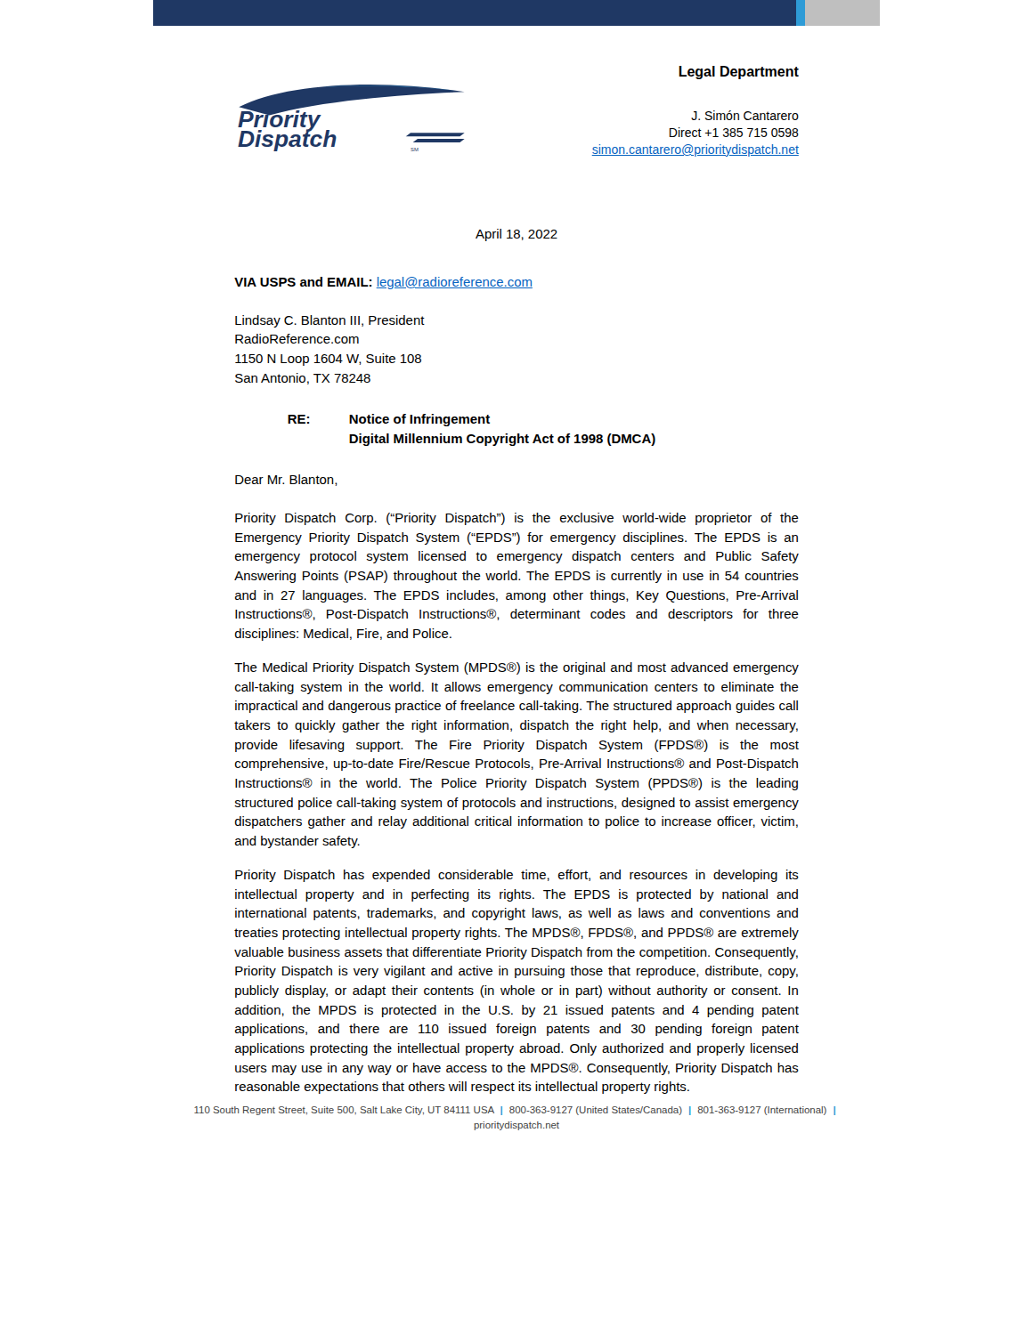Priority Dispatch SM
Legal Department
J. Simón Cantarero
Direct +1 385 715 0598
simon.cantarero@prioritydispatch.net
April 18, 2022
VIA USPS and EMAIL: legal@radioreference.com
Lindsay C. Blanton III, President
RadioReference.com
1150 N Loop 1604 W, Suite 108
San Antonio, TX 78248
RE: Notice of Infringement
Digital Millennium Copyright Act of 1998 (DMCA)
Dear Mr. Blanton,
Priority Dispatch Corp. (“Priority Dispatch”) is the exclusive world-wide proprietor of the Emergency Priority Dispatch System (“EPDS”) for emergency disciplines. The EPDS is an emergency protocol system licensed to emergency dispatch centers and Public Safety Answering Points (PSAP) throughout the world. The EPDS is currently in use in 54 countries and in 27 languages. The EPDS includes, among other things, Key Questions, Pre-Arrival Instructions®, Post-Dispatch Instructions®, determinant codes and descriptors for three disciplines: Medical, Fire, and Police.
The Medical Priority Dispatch System (MPDS®) is the original and most advanced emergency call-taking system in the world. It allows emergency communication centers to eliminate the impractical and dangerous practice of freelance call-taking. The structured approach guides call takers to quickly gather the right information, dispatch the right help, and when necessary, provide lifesaving support. The Fire Priority Dispatch System (FPDS®) is the most comprehensive, up-to-date Fire/Rescue Protocols, Pre-Arrival Instructions® and Post-Dispatch Instructions® in the world. The Police Priority Dispatch System (PPDS®) is the leading structured police call-taking system of protocols and instructions, designed to assist emergency dispatchers gather and relay additional critical information to police to increase officer, victim, and bystander safety.
Priority Dispatch has expended considerable time, effort, and resources in developing its intellectual property and in perfecting its rights. The EPDS is protected by national and international patents, trademarks, and copyright laws, as well as laws and conventions and treaties protecting intellectual property rights. The MPDS®, FPDS®, and PPDS® are extremely valuable business assets that differentiate Priority Dispatch from the competition. Consequently, Priority Dispatch is very vigilant and active in pursuing those that reproduce, distribute, copy, publicly display, or adapt their contents (in whole or in part) without authority or consent. In addition, the MPDS is protected in the U.S. by 21 issued patents and 4 pending patent applications, and there are 110 issued foreign patents and 30 pending foreign patent applications protecting the intellectual property abroad. Only authorized and properly licensed users may use in any way or have access to the MPDS®. Consequently, Priority Dispatch has reasonable expectations that others will respect its intellectual property rights.
110 South Regent Street, Suite 500, Salt Lake City, UT 84111 USA | 800-363-9127 (United States/Canada) | 801-363-9127 (International) | prioritydispatch.net